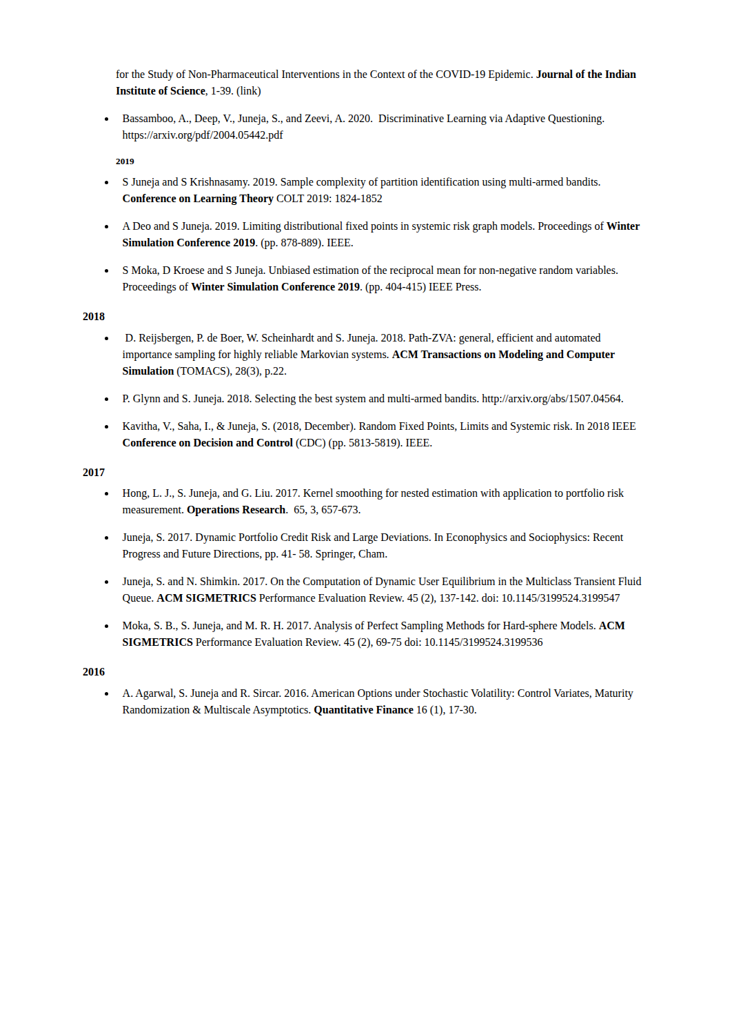for the Study of Non-Pharmaceutical Interventions in the Context of the COVID-19 Epidemic. Journal of the Indian Institute of Science, 1-39. (link)
Bassamboo, A., Deep, V., Juneja, S., and Zeevi, A. 2020. Discriminative Learning via Adaptive Questioning. https://arxiv.org/pdf/2004.05442.pdf
2019
S Juneja and S Krishnasamy. 2019. Sample complexity of partition identification using multi-armed bandits. Conference on Learning Theory COLT 2019: 1824-1852
A Deo and S Juneja. 2019. Limiting distributional fixed points in systemic risk graph models. Proceedings of Winter Simulation Conference 2019. (pp. 878-889). IEEE.
S Moka, D Kroese and S Juneja. Unbiased estimation of the reciprocal mean for non-negative random variables. Proceedings of Winter Simulation Conference 2019. (pp. 404-415) IEEE Press.
2018
D. Reijsbergen, P. de Boer, W. Scheinhardt and S. Juneja. 2018. Path-ZVA: general, efficient and automated importance sampling for highly reliable Markovian systems. ACM Transactions on Modeling and Computer Simulation (TOMACS), 28(3), p.22.
P. Glynn and S. Juneja. 2018. Selecting the best system and multi-armed bandits. http://arxiv.org/abs/1507.04564.
Kavitha, V., Saha, I., & Juneja, S. (2018, December). Random Fixed Points, Limits and Systemic risk. In 2018 IEEE Conference on Decision and Control (CDC) (pp. 5813-5819). IEEE.
2017
Hong, L. J., S. Juneja, and G. Liu. 2017. Kernel smoothing for nested estimation with application to portfolio risk measurement. Operations Research. 65, 3, 657-673.
Juneja, S. 2017. Dynamic Portfolio Credit Risk and Large Deviations. In Econophysics and Sociophysics: Recent Progress and Future Directions, pp. 41- 58. Springer, Cham.
Juneja, S. and N. Shimkin. 2017. On the Computation of Dynamic User Equilibrium in the Multiclass Transient Fluid Queue. ACM SIGMETRICS Performance Evaluation Review. 45 (2), 137-142. doi: 10.1145/3199524.3199547
Moka, S. B., S. Juneja, and M. R. H. 2017. Analysis of Perfect Sampling Methods for Hard-sphere Models. ACM SIGMETRICS Performance Evaluation Review. 45 (2), 69-75 doi: 10.1145/3199524.3199536
2016
A. Agarwal, S. Juneja and R. Sircar. 2016. American Options under Stochastic Volatility: Control Variates, Maturity Randomization & Multiscale Asymptotics. Quantitative Finance 16 (1), 17-30.